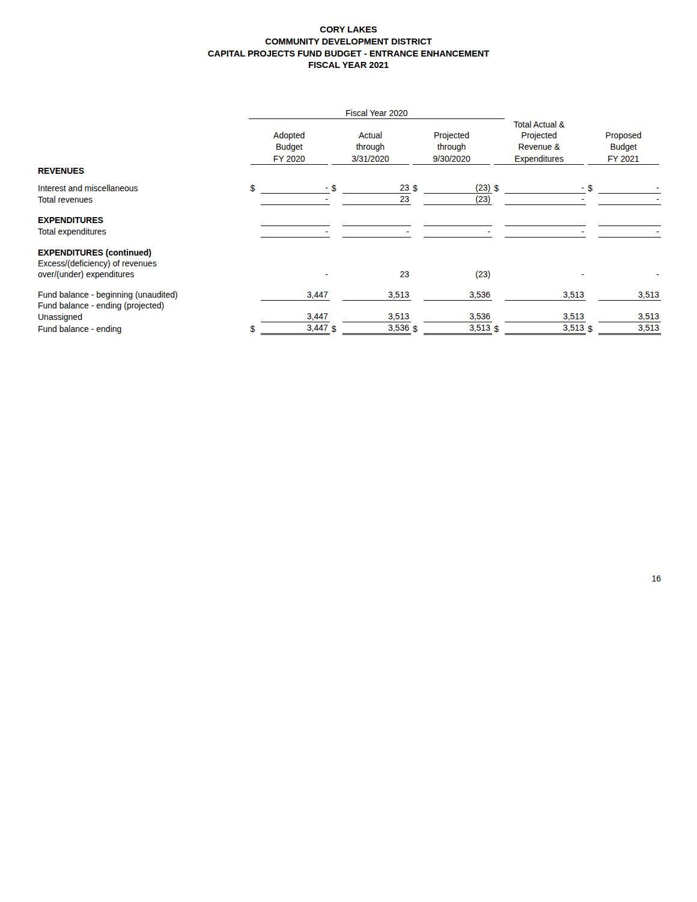CORY LAKES
COMMUNITY DEVELOPMENT DISTRICT
CAPITAL PROJECTS FUND BUDGET - ENTRANCE ENHANCEMENT
FISCAL YEAR 2021
| | Fiscal Year 2020 | | | |
| | Adopted | Actual | Projected | Total Actual & Projected | Proposed |
| | Budget | through | through | Revenue & | Budget |
| | FY 2020 | 3/31/2020 | 9/30/2020 | Expenditures | FY 2021 |
| REVENUES | |
| Interest and miscellaneous | $ | - | $ | 23 | $ | (23) | $ | - | $ | - |
| Total revenues | | - | | 23 | | (23) | | - | | - |
| EXPENDITURES | |
| Total expenditures | | - | | - | | - | | - | | - |
| EXPENDITURES (continued) | |
| Excess/(deficiency) of revenues | |
| over/(under) expenditures | | - | | 23 | | (23) | | - | | - |
| Fund balance - beginning (unaudited) | | 3,447 | | 3,513 | | 3,536 | | 3,513 | | 3,513 |
| Fund balance - ending (projected) | |
| Unassigned | | 3,447 | | 3,513 | | 3,536 | | 3,513 | | 3,513 |
| Fund balance - ending | $ | 3,447 | $ | 3,536 | $ | 3,513 | $ | 3,513 | $ | 3,513 |
16